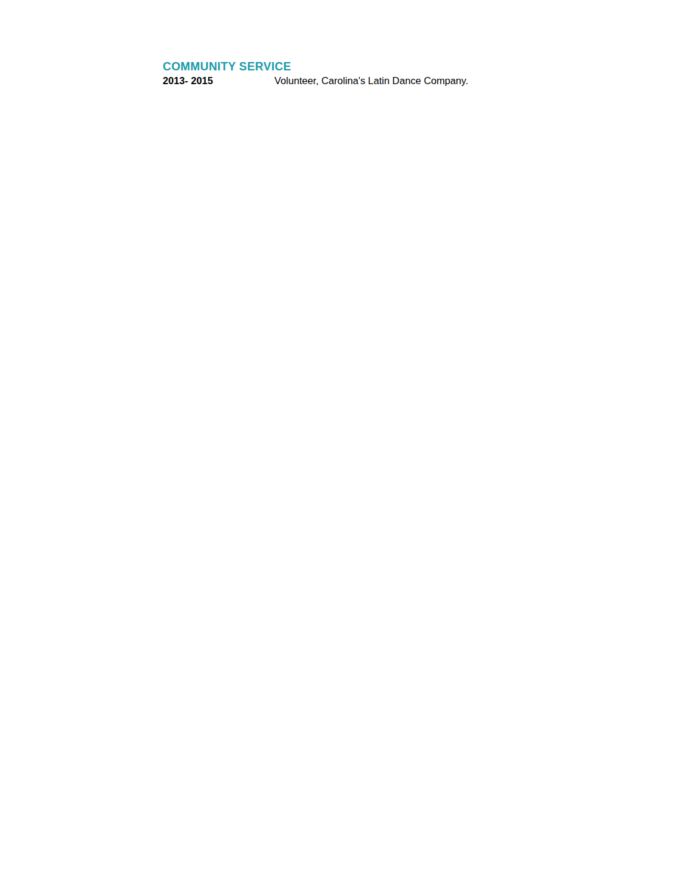COMMUNITY SERVICE
2013- 2015 Volunteer, Carolina's Latin Dance Company.